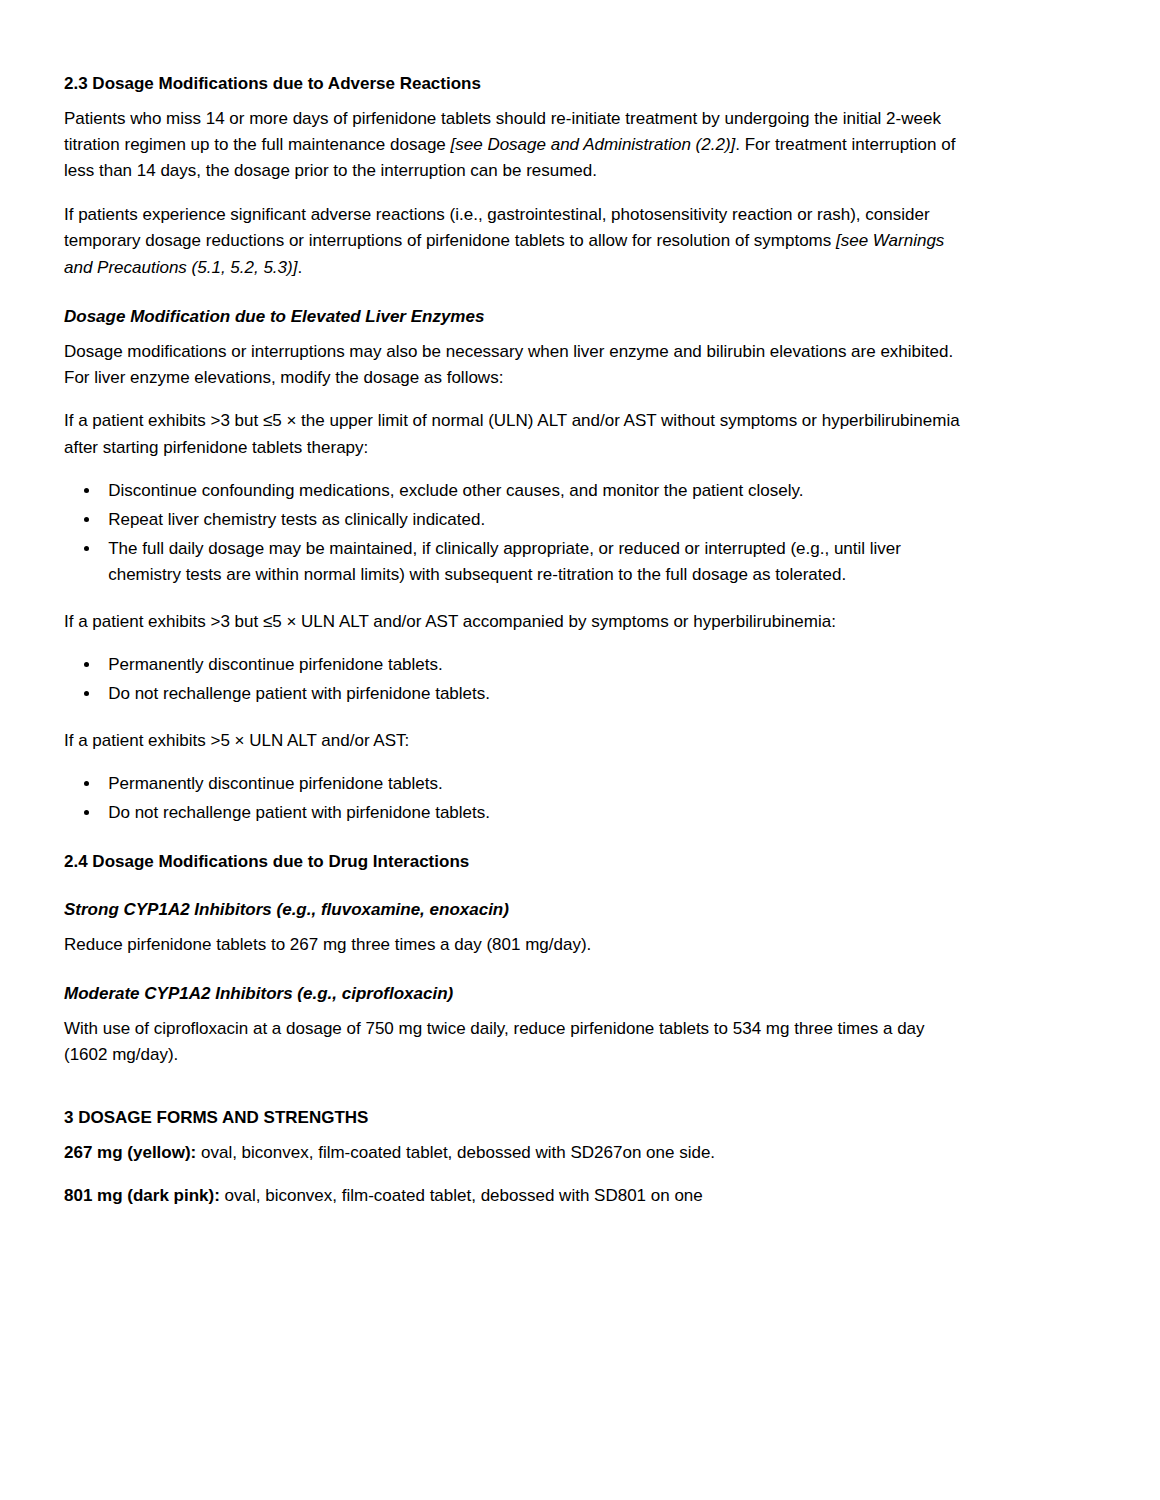2.3 Dosage Modifications due to Adverse Reactions
Patients who miss 14 or more days of pirfenidone tablets should re-initiate treatment by undergoing the initial 2-week titration regimen up to the full maintenance dosage [see Dosage and Administration (2.2)]. For treatment interruption of less than 14 days, the dosage prior to the interruption can be resumed.
If patients experience significant adverse reactions (i.e., gastrointestinal, photosensitivity reaction or rash), consider temporary dosage reductions or interruptions of pirfenidone tablets to allow for resolution of symptoms [see Warnings and Precautions (5.1, 5.2, 5.3)].
Dosage Modification due to Elevated Liver Enzymes
Dosage modifications or interruptions may also be necessary when liver enzyme and bilirubin elevations are exhibited. For liver enzyme elevations, modify the dosage as follows:
If a patient exhibits >3 but ≤5 × the upper limit of normal (ULN) ALT and/or AST without symptoms or hyperbilirubinemia after starting pirfenidone tablets therapy:
Discontinue confounding medications, exclude other causes, and monitor the patient closely.
Repeat liver chemistry tests as clinically indicated.
The full daily dosage may be maintained, if clinically appropriate, or reduced or interrupted (e.g., until liver chemistry tests are within normal limits) with subsequent re-titration to the full dosage as tolerated.
If a patient exhibits >3 but ≤5 × ULN ALT and/or AST accompanied by symptoms or hyperbilirubinemia:
Permanently discontinue pirfenidone tablets.
Do not rechallenge patient with pirfenidone tablets.
If a patient exhibits >5 × ULN ALT and/or AST:
Permanently discontinue pirfenidone tablets.
Do not rechallenge patient with pirfenidone tablets.
2.4 Dosage Modifications due to Drug Interactions
Strong CYP1A2 Inhibitors (e.g., fluvoxamine, enoxacin)
Reduce pirfenidone tablets to 267 mg three times a day (801 mg/day).
Moderate CYP1A2 Inhibitors (e.g., ciprofloxacin)
With use of ciprofloxacin at a dosage of 750 mg twice daily, reduce pirfenidone tablets to 534 mg three times a day (1602 mg/day).
3 DOSAGE FORMS AND STRENGTHS
267 mg (yellow): oval, biconvex, film-coated tablet, debossed with SD267on one side.
801 mg (dark pink): oval, biconvex, film-coated tablet, debossed with SD801 on one